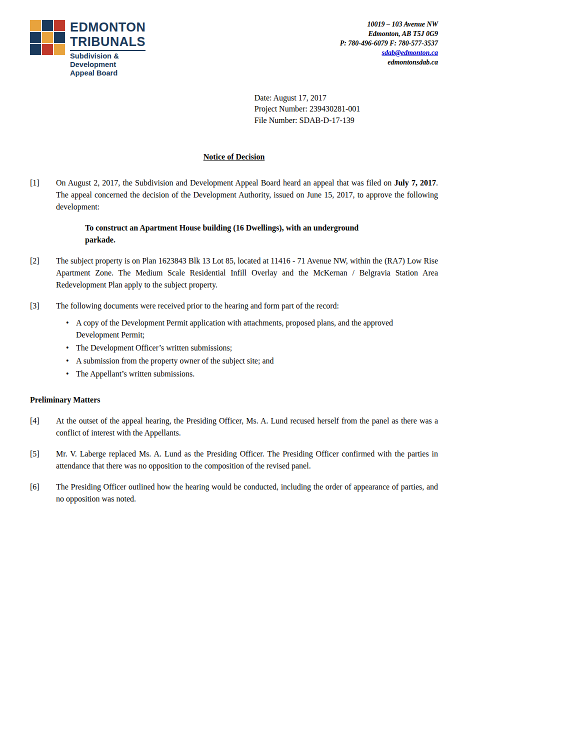EDMONTON
TRIBUNALS
Subdivision &
Development
Appeal Board
10019 – 103 Avenue NW
Edmonton, AB T5J 0G9
P: 780-496-6079 F: 780-577-3537
sdab@edmonton.ca
edmontonsdab.ca
Date: August 17, 2017
Project Number: 239430281-001
File Number: SDAB-D-17-139
Notice of Decision
[1]
On August 2, 2017, the Subdivision and Development Appeal Board heard an appeal that was filed on July 7, 2017. The appeal concerned the decision of the Development Authority, issued on June 15, 2017, to approve the following development:
To construct an Apartment House building (16 Dwellings), with an underground parkade.
[2]
The subject property is on Plan 1623843 Blk 13 Lot 85, located at 11416 - 71 Avenue NW, within the (RA7) Low Rise Apartment Zone. The Medium Scale Residential Infill Overlay and the McKernan / Belgravia Station Area Redevelopment Plan apply to the subject property.
[3]
The following documents were received prior to the hearing and form part of the record:
A copy of the Development Permit application with attachments, proposed plans, and the approved Development Permit;
The Development Officer’s written submissions;
A submission from the property owner of the subject site; and
The Appellant’s written submissions.
Preliminary Matters
[4]
At the outset of the appeal hearing, the Presiding Officer, Ms. A. Lund recused herself from the panel as there was a conflict of interest with the Appellants.
[5]
Mr. V. Laberge replaced Ms. A. Lund as the Presiding Officer. The Presiding Officer confirmed with the parties in attendance that there was no opposition to the composition of the revised panel.
[6]
The Presiding Officer outlined how the hearing would be conducted, including the order of appearance of parties, and no opposition was noted.